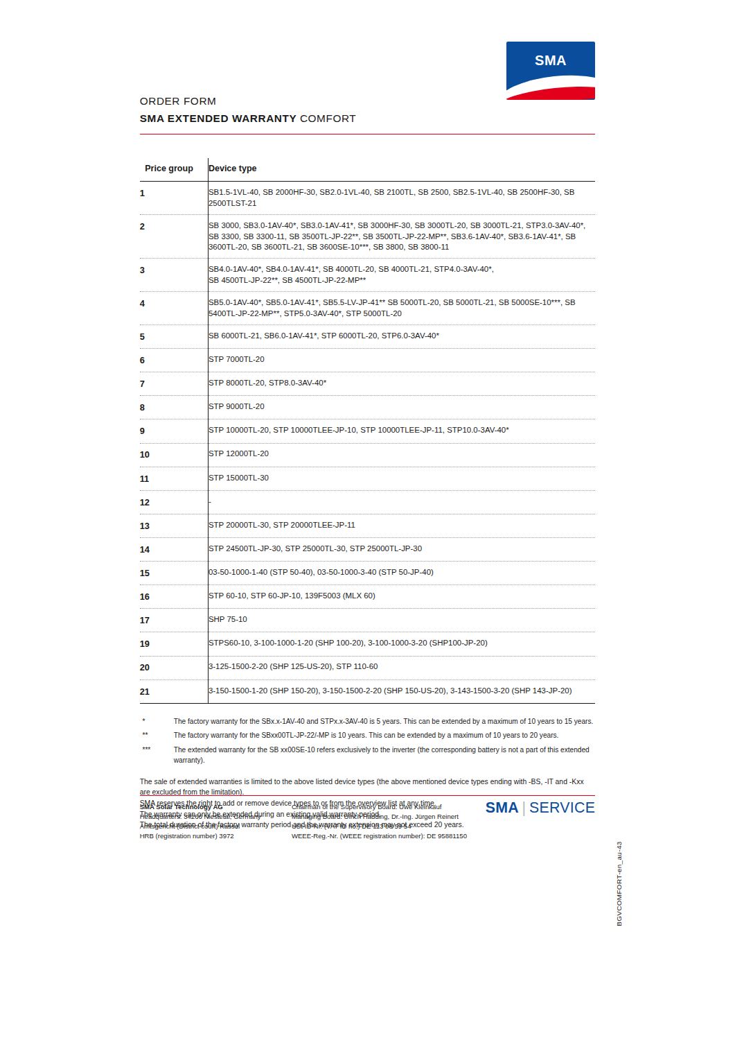SMA
ORDER FORM
SMA EXTENDED WARRANTY COMFORT
| Price group | Device type |
| --- | --- |
| 1 | SB1.5-1VL-40, SB 2000HF-30, SB2.0-1VL-40, SB 2100TL, SB 2500, SB2.5-1VL-40, SB 2500HF-30, SB 2500TLST-21 |
| 2 | SB 3000, SB3.0-1AV-40*, SB3.0-1AV-41*, SB 3000HF-30, SB 3000TL-20, SB 3000TL-21, STP3.0-3AV-40*, SB 3300, SB 3300-11, SB 3500TL-JP-22**, SB 3500TL-JP-22-MP**, SB3.6-1AV-40*, SB3.6-1AV-41*, SB 3600TL-20, SB 3600TL-21, SB 3600SE-10***, SB 3800, SB 3800-11 |
| 3 | SB4.0-1AV-40*, SB4.0-1AV-41*, SB 4000TL-20, SB 4000TL-21, STP4.0-3AV-40*, SB 4500TL-JP-22**, SB 4500TL-JP-22-MP** |
| 4 | SB5.0-1AV-40*, SB5.0-1AV-41*, SB5.5-LV-JP-41** SB 5000TL-20, SB 5000TL-21, SB 5000SE-10***, SB 5400TL-JP-22-MP**, STP5.0-3AV-40*, STP 5000TL-20 |
| 5 | SB 6000TL-21, SB6.0-1AV-41*, STP 6000TL-20, STP6.0-3AV-40* |
| 6 | STP 7000TL-20 |
| 7 | STP 8000TL-20, STP8.0-3AV-40* |
| 8 | STP 9000TL-20 |
| 9 | STP 10000TL-20, STP 10000TLEE-JP-10, STP 10000TLEE-JP-11, STP10.0-3AV-40* |
| 10 | STP 12000TL-20 |
| 11 | STP 15000TL-30 |
| 12 | - |
| 13 | STP 20000TL-30, STP 20000TLEE-JP-11 |
| 14 | STP 24500TL-JP-30, STP 25000TL-30, STP 25000TL-JP-30 |
| 15 | 03-50-1000-1-40 (STP 50-40), 03-50-1000-3-40 (STP 50-JP-40) |
| 16 | STP 60-10, STP 60-JP-10, 139F5003 (MLX 60) |
| 17 | SHP 75-10 |
| 19 | STPS60-10, 3-100-1000-1-20 (SHP 100-20), 3-100-1000-3-20 (SHP100-JP-20) |
| 20 | 3-125-1500-2-20 (SHP 125-US-20), STP 110-60 |
| 21 | 3-150-1500-1-20 (SHP 150-20), 3-150-1500-2-20 (SHP 150-US-20), 3-143-1500-3-20 (SHP 143-JP-20) |
*
The factory warranty for the SBx.x-1AV-40 and STPx.x-3AV-40 is 5 years. This can be extended by a maximum of 10 years to 15 years.
**
The factory warranty for the SBxx00TL-JP-22/-MP is 10 years. This can be extended by a maximum of 10 years to 20 years.
***
The extended warranty for the SB xx00SE-10 refers exclusively to the inverter (the corresponding battery is not a part of this extended warranty).
The sale of extended warranties is limited to the above listed device types (the above mentioned device types ending with -BS, -IT and -Kxx are excluded from the limitation).
SMA reserves the right to add or remove device types to or from the overview list at any time.
The warranty can only be extended during an existing valid warranty period.
The total duration of the factory warranty period and the warranty extension may not exceed 20 years.
SMA Solar Technology AG
Headquarters: 34266 Niestetal, Germany
Amtsgericht (District court) Kassel
HRB (registration number) 3972
Chairman of the Supervisory Board: Uwe Kleinkauf
Managing Board: Ulrich Hadding, Dr.-Ing. Jürgen Reinert
USt-ID-Nr. (VAT ID no.) DE 113 08 59 54
WEEE-Reg.-Nr. (WEEE registration number): DE 95881150
SMA|SERVICE
BGVCOMFORT-en_au-43